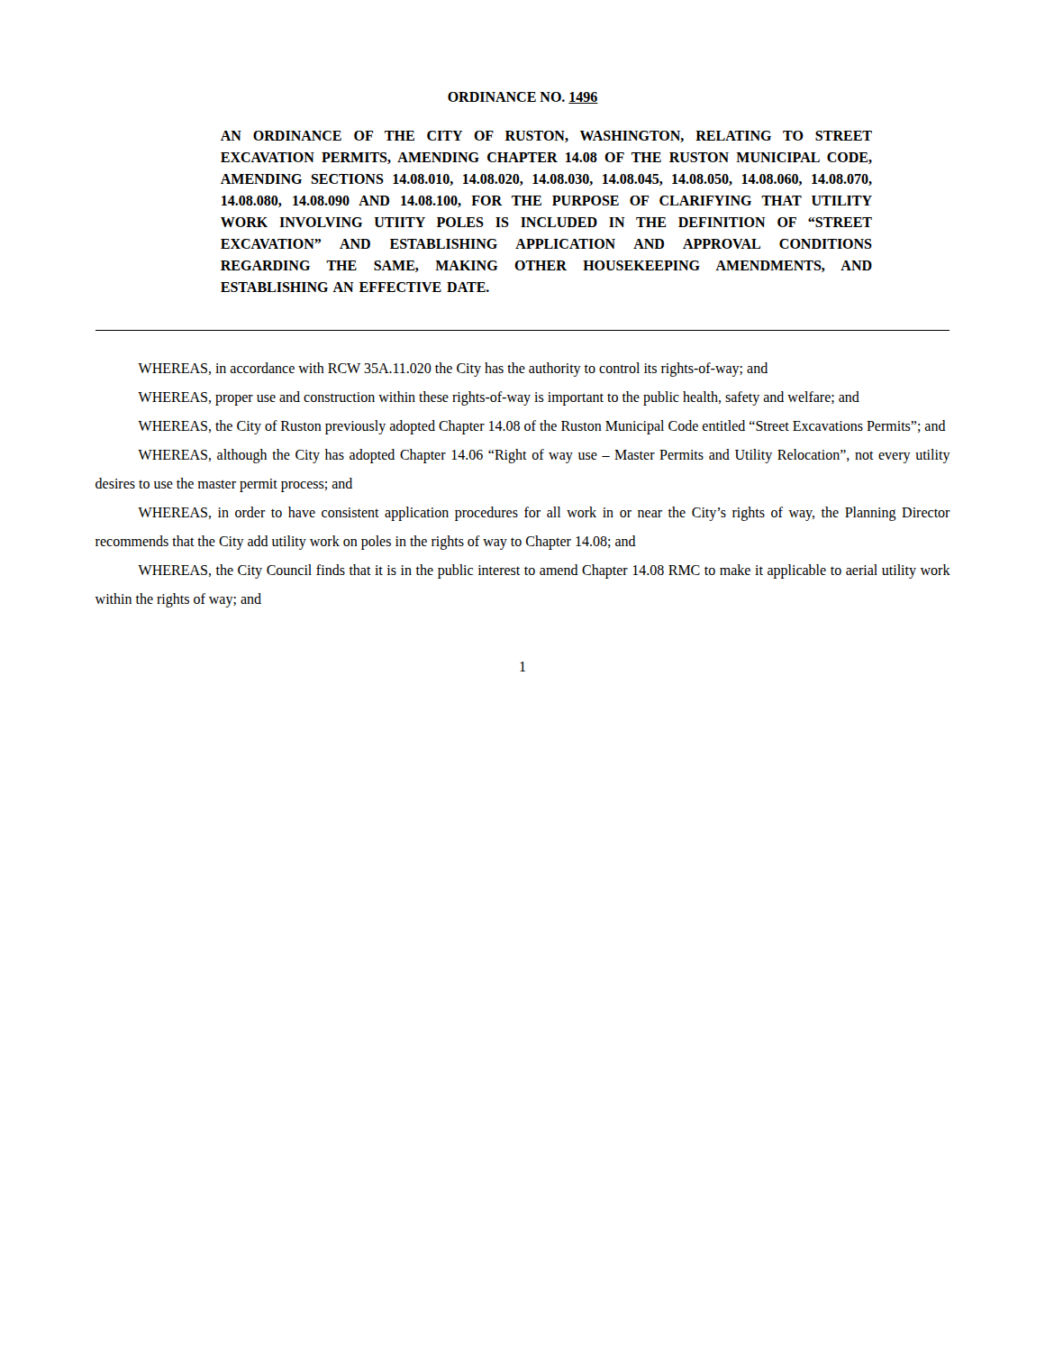ORDINANCE NO. 1496
AN ORDINANCE OF THE CITY OF RUSTON, WASHINGTON, RELATING TO STREET EXCAVATION PERMITS, AMENDING CHAPTER 14.08 OF THE RUSTON MUNICIPAL CODE, AMENDING SECTIONS 14.08.010, 14.08.020, 14.08.030, 14.08.045, 14.08.050, 14.08.060, 14.08.070, 14.08.080, 14.08.090 AND 14.08.100, FOR THE PURPOSE OF CLARIFYING THAT UTILITY WORK INVOLVING UTIITY POLES IS INCLUDED IN THE DEFINITION OF “STREET EXCAVATION” AND ESTABLISHING APPLICATION AND APPROVAL CONDITIONS REGARDING THE SAME, MAKING OTHER HOUSEKEEPING AMENDMENTS, AND ESTABLISHING AN EFFECTIVE DATE.
WHEREAS, in accordance with RCW 35A.11.020 the City has the authority to control its rights-of-way; and
WHEREAS, proper use and construction within these rights-of-way is important to the public health, safety and welfare; and
WHEREAS, the City of Ruston previously adopted Chapter 14.08 of the Ruston Municipal Code entitled “Street Excavations Permits”; and
WHEREAS, although the City has adopted Chapter 14.06 “Right of way use – Master Permits and Utility Relocation”, not every utility desires to use the master permit process; and
WHEREAS, in order to have consistent application procedures for all work in or near the City’s rights of way, the Planning Director recommends that the City add utility work on poles in the rights of way to Chapter 14.08; and
WHEREAS, the City Council finds that it is in the public interest to amend Chapter 14.08 RMC to make it applicable to aerial utility work within the rights of way; and
1